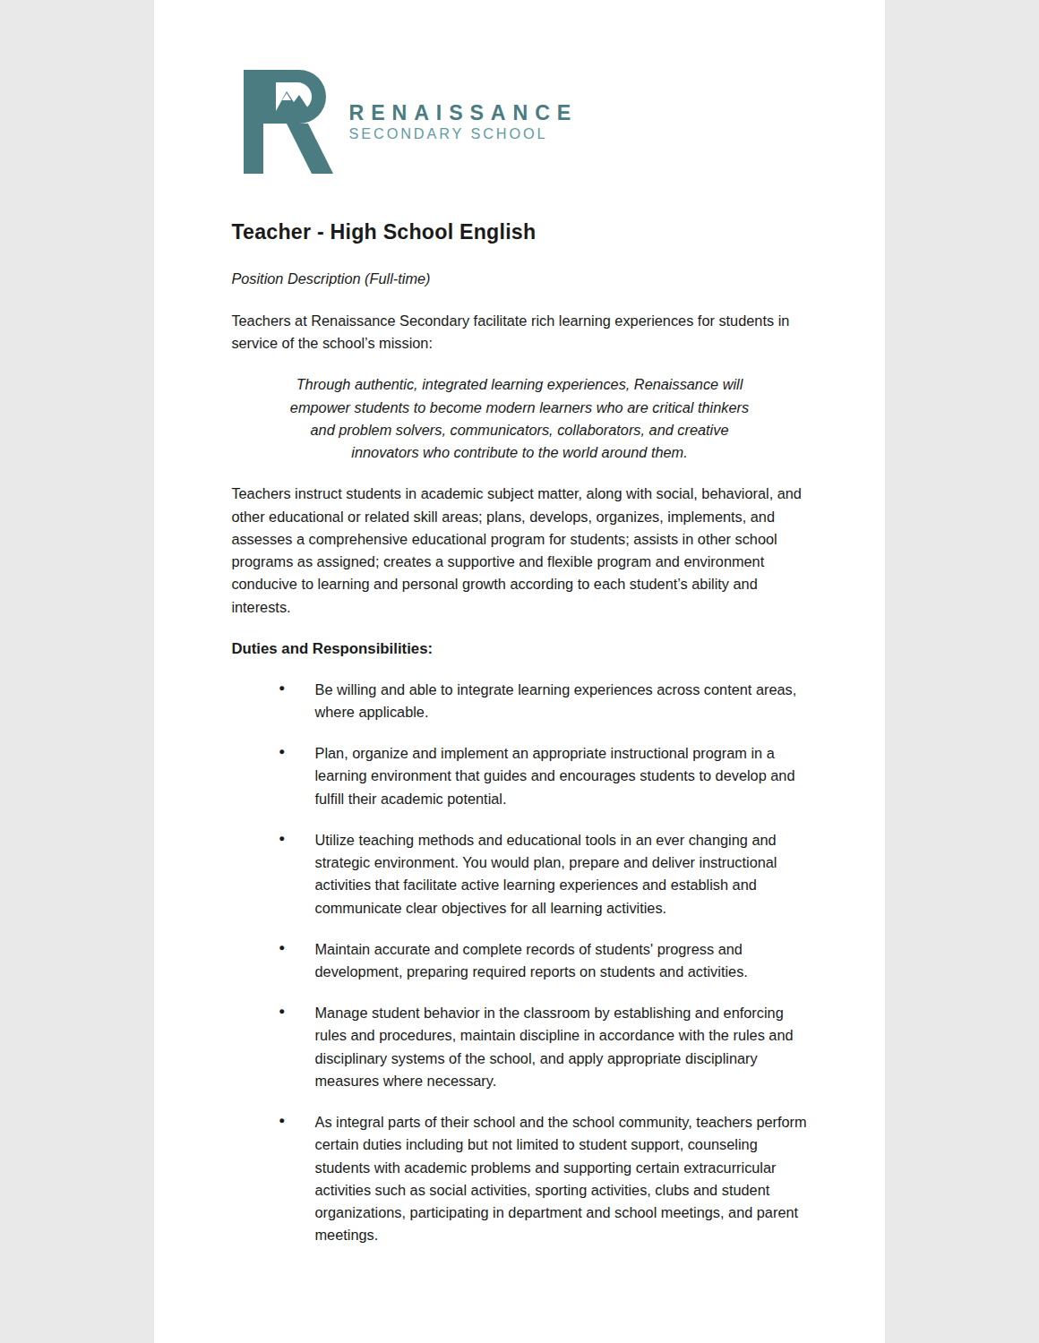RENAISSANCE
SECONDARY SCHOOL
Teacher - High School English
Position Description (Full-time)
Teachers at Renaissance Secondary facilitate rich learning experiences for students in service of the school’s mission:
Through authentic, integrated learning experiences, Renaissance will empower students to become modern learners who are critical thinkers and problem solvers, communicators, collaborators, and creative innovators who contribute to the world around them.
Teachers instruct students in academic subject matter, along with social, behavioral, and other educational or related skill areas; plans, develops, organizes, implements, and assesses a comprehensive educational program for students; assists in other school programs as assigned; creates a supportive and flexible program and environment conducive to learning and personal growth according to each student’s ability and interests.
Duties and Responsibilities:
Be willing and able to integrate learning experiences across content areas, where applicable.
Plan, organize and implement an appropriate instructional program in a learning environment that guides and encourages students to develop and fulfill their academic potential.
Utilize teaching methods and educational tools in an ever changing and strategic environment. You would plan, prepare and deliver instructional activities that facilitate active learning experiences and establish and communicate clear objectives for all learning activities.
Maintain accurate and complete records of students' progress and development, preparing required reports on students and activities.
Manage student behavior in the classroom by establishing and enforcing rules and procedures, maintain discipline in accordance with the rules and disciplinary systems of the school, and apply appropriate disciplinary measures where necessary.
As integral parts of their school and the school community, teachers perform certain duties including but not limited to student support, counseling students with academic problems and supporting certain extracurricular activities such as social activities, sporting activities, clubs and student organizations, participating in department and school meetings, and parent meetings.